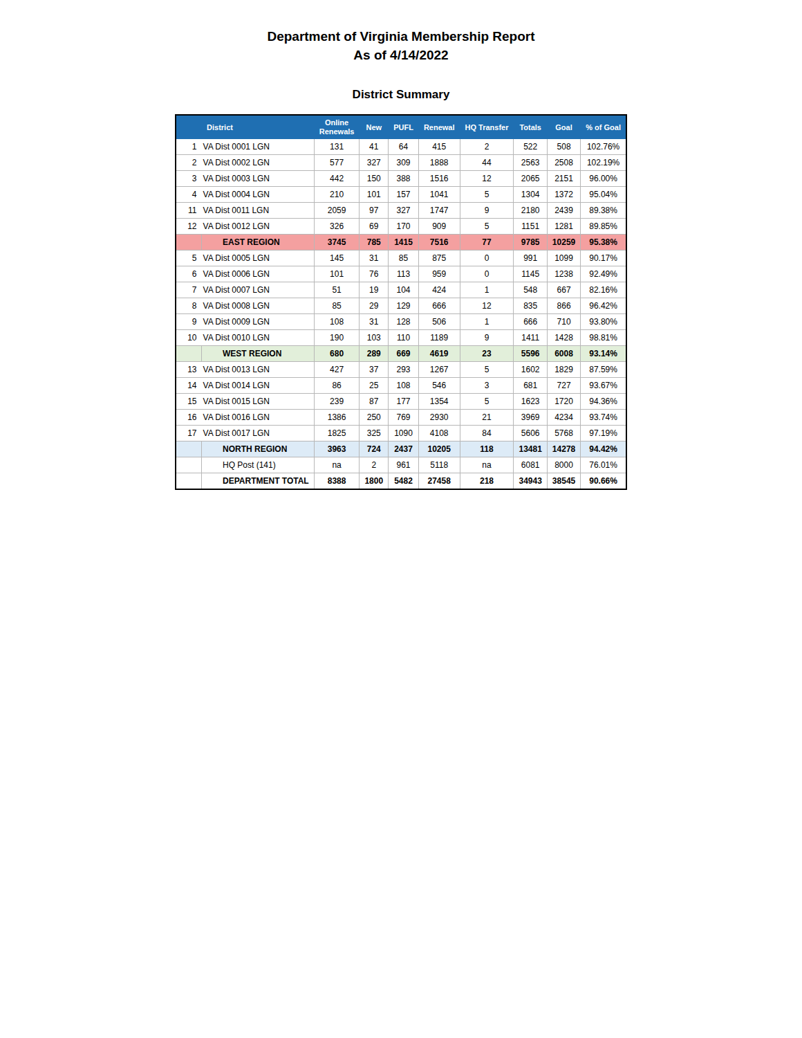Department of Virginia Membership Report
As of 4/14/2022
District Summary
| | District | Online Renewals | New | PUFL | Renewal | HQ Transfer | Totals | Goal | % of Goal |
| --- | --- | --- | --- | --- | --- | --- | --- | --- | --- |
| 1 | VA Dist 0001 LGN | 131 | 41 | 64 | 415 | 2 | 522 | 508 | 102.76% |
| 2 | VA Dist 0002 LGN | 577 | 327 | 309 | 1888 | 44 | 2563 | 2508 | 102.19% |
| 3 | VA Dist 0003 LGN | 442 | 150 | 388 | 1516 | 12 | 2065 | 2151 | 96.00% |
| 4 | VA Dist 0004 LGN | 210 | 101 | 157 | 1041 | 5 | 1304 | 1372 | 95.04% |
| 11 | VA Dist 0011 LGN | 2059 | 97 | 327 | 1747 | 9 | 2180 | 2439 | 89.38% |
| 12 | VA Dist 0012 LGN | 326 | 69 | 170 | 909 | 5 | 1151 | 1281 | 89.85% |
| | EAST REGION | 3745 | 785 | 1415 | 7516 | 77 | 9785 | 10259 | 95.38% |
| 5 | VA Dist 0005 LGN | 145 | 31 | 85 | 875 | 0 | 991 | 1099 | 90.17% |
| 6 | VA Dist 0006 LGN | 101 | 76 | 113 | 959 | 0 | 1145 | 1238 | 92.49% |
| 7 | VA Dist 0007 LGN | 51 | 19 | 104 | 424 | 1 | 548 | 667 | 82.16% |
| 8 | VA Dist 0008 LGN | 85 | 29 | 129 | 666 | 12 | 835 | 866 | 96.42% |
| 9 | VA Dist 0009 LGN | 108 | 31 | 128 | 506 | 1 | 666 | 710 | 93.80% |
| 10 | VA Dist 0010 LGN | 190 | 103 | 110 | 1189 | 9 | 1411 | 1428 | 98.81% |
| | WEST REGION | 680 | 289 | 669 | 4619 | 23 | 5596 | 6008 | 93.14% |
| 13 | VA Dist 0013 LGN | 427 | 37 | 293 | 1267 | 5 | 1602 | 1829 | 87.59% |
| 14 | VA Dist 0014 LGN | 86 | 25 | 108 | 546 | 3 | 681 | 727 | 93.67% |
| 15 | VA Dist 0015 LGN | 239 | 87 | 177 | 1354 | 5 | 1623 | 1720 | 94.36% |
| 16 | VA Dist 0016 LGN | 1386 | 250 | 769 | 2930 | 21 | 3969 | 4234 | 93.74% |
| 17 | VA Dist 0017 LGN | 1825 | 325 | 1090 | 4108 | 84 | 5606 | 5768 | 97.19% |
| | NORTH REGION | 3963 | 724 | 2437 | 10205 | 118 | 13481 | 14278 | 94.42% |
| | HQ Post (141) | na | 2 | 961 | 5118 | na | 6081 | 8000 | 76.01% |
| | DEPARTMENT TOTAL | 8388 | 1800 | 5482 | 27458 | 218 | 34943 | 38545 | 90.66% |